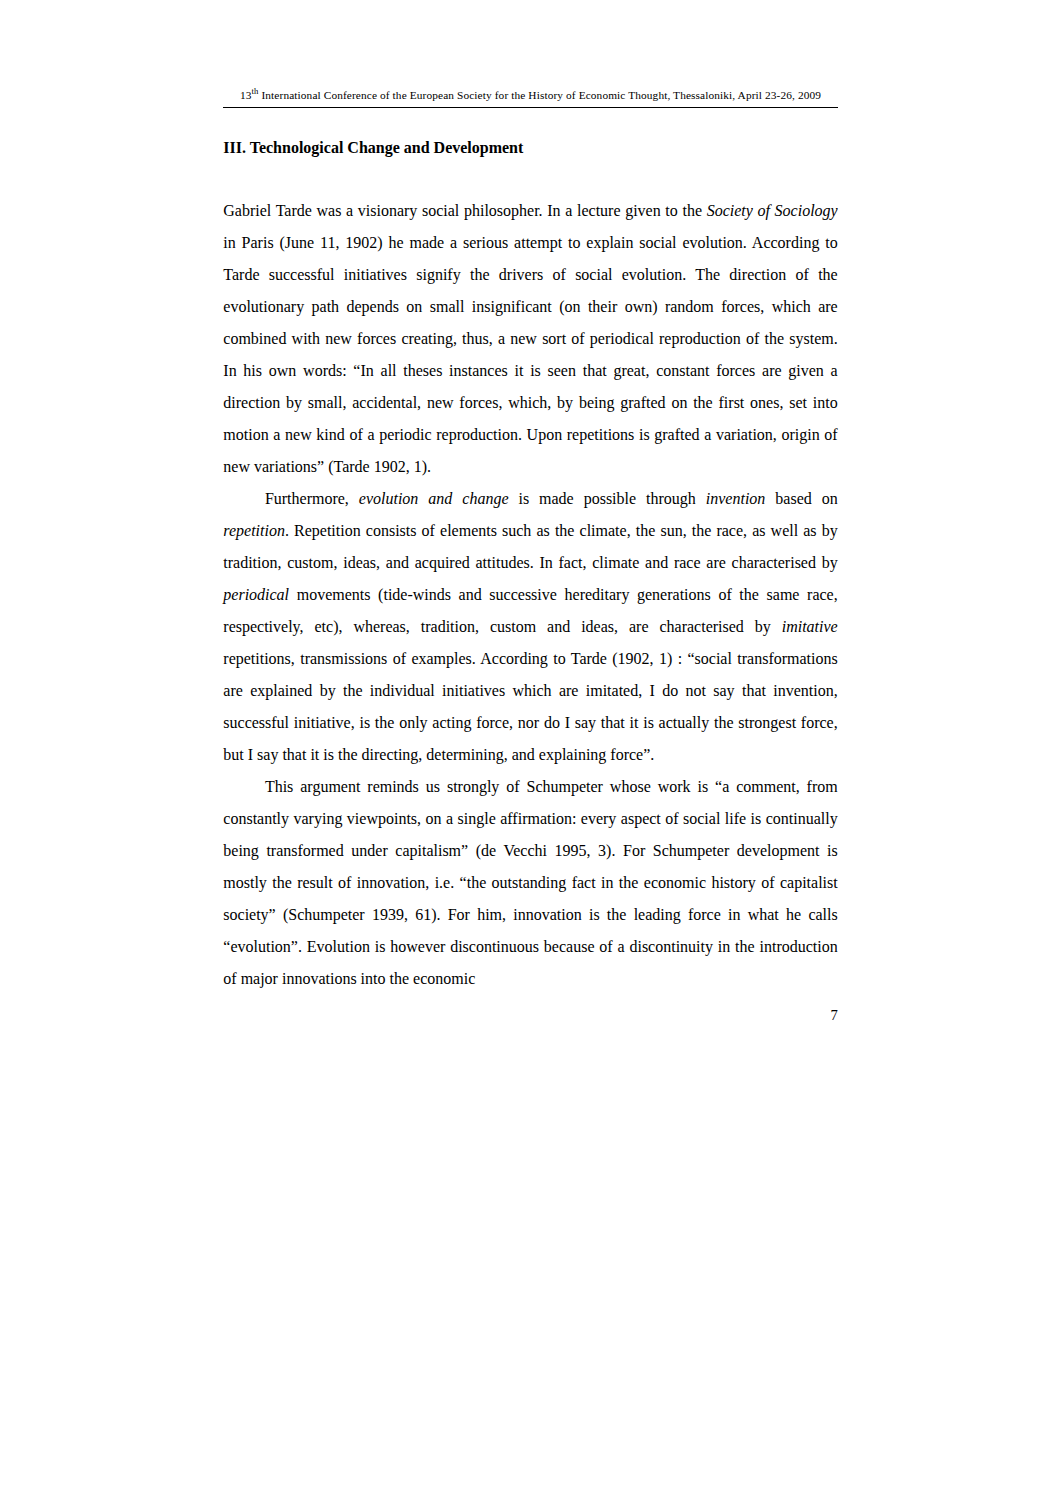13th International Conference of the European Society for the History of Economic Thought, Thessaloniki, April 23-26, 2009
III. Technological Change and Development
Gabriel Tarde was a visionary social philosopher. In a lecture given to the Society of Sociology in Paris (June 11, 1902) he made a serious attempt to explain social evolution. According to Tarde successful initiatives signify the drivers of social evolution. The direction of the evolutionary path depends on small insignificant (on their own) random forces, which are combined with new forces creating, thus, a new sort of periodical reproduction of the system. In his own words: “In all theses instances it is seen that great, constant forces are given a direction by small, accidental, new forces, which, by being grafted on the first ones, set into motion a new kind of a periodic reproduction. Upon repetitions is grafted a variation, origin of new variations” (Tarde 1902, 1).
Furthermore, evolution and change is made possible through invention based on repetition. Repetition consists of elements such as the climate, the sun, the race, as well as by tradition, custom, ideas, and acquired attitudes. In fact, climate and race are characterised by periodical movements (tide-winds and successive hereditary generations of the same race, respectively, etc), whereas, tradition, custom and ideas, are characterised by imitative repetitions, transmissions of examples. According to Tarde (1902, 1) : “social transformations are explained by the individual initiatives which are imitated, I do not say that invention, successful initiative, is the only acting force, nor do I say that it is actually the strongest force, but I say that it is the directing, determining, and explaining force”.
This argument reminds us strongly of Schumpeter whose work is “a comment, from constantly varying viewpoints, on a single affirmation: every aspect of social life is continually being transformed under capitalism” (de Vecchi 1995, 3). For Schumpeter development is mostly the result of innovation, i.e. “the outstanding fact in the economic history of capitalist society” (Schumpeter 1939, 61). For him, innovation is the leading force in what he calls “evolution”. Evolution is however discontinuous because of a discontinuity in the introduction of major innovations into the economic
7